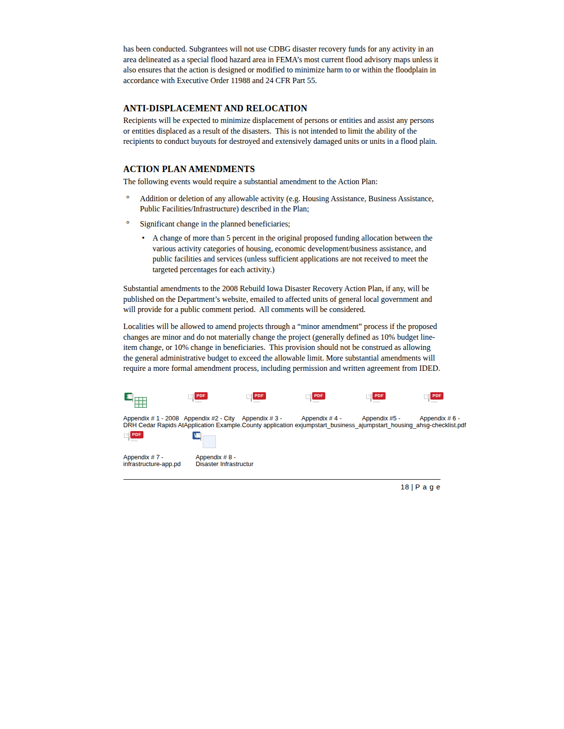has been conducted. Subgrantees will not use CDBG disaster recovery funds for any activity in an area delineated as a special flood hazard area in FEMA’s most current flood advisory maps unless it also ensures that the action is designed or modified to minimize harm to or within the floodplain in accordance with Executive Order 11988 and 24 CFR Part 55.
ANTI-DISPLACEMENT AND RELOCATION
Recipients will be expected to minimize displacement of persons or entities and assist any persons or entities displaced as a result of the disasters. This is not intended to limit the ability of the recipients to conduct buyouts for destroyed and extensively damaged units or units in a flood plain.
ACTION PLAN AMENDMENTS
The following events would require a substantial amendment to the Action Plan:
Addition or deletion of any allowable activity (e.g. Housing Assistance, Business Assistance, Public Facilities/Infrastructure) described in the Plan;
Significant change in the planned beneficiaries;
A change of more than 5 percent in the original proposed funding allocation between the various activity categories of housing, economic development/business assistance, and public facilities and services (unless sufficient applications are not received to meet the targeted percentages for each activity.)
Substantial amendments to the 2008 Rebuild Iowa Disaster Recovery Action Plan, if any, will be published on the Department’s website, emailed to affected units of general local government and will provide for a public comment period. All comments will be considered.
Localities will be allowed to amend projects through a “minor amendment” process if the proposed changes are minor and do not materially change the project (generally defined as 10% budget line-item change, or 10% change in beneficiaries. This provision should not be construed as allowing the general administrative budget to exceed the allowable limit. More substantial amendments will require a more formal amendment process, including permission and written agreement from IDED.
X Appendix # 1 - 2008 DRH Cedar Rapids At
PDF Appendix #2 - City Application Example.
PDF Appendix # 3 - County application ex
PDF Appendix # 4 - jumpstart_business_a
PDF Appendix #5 - jumpstart_housing_a
PDF Appendix # 6 - hsg-checklist.pdf
PDF Appendix # 7 - infrastructure-app.pd
W Appendix # 8 - Disaster Infrastructur
18|P a g e